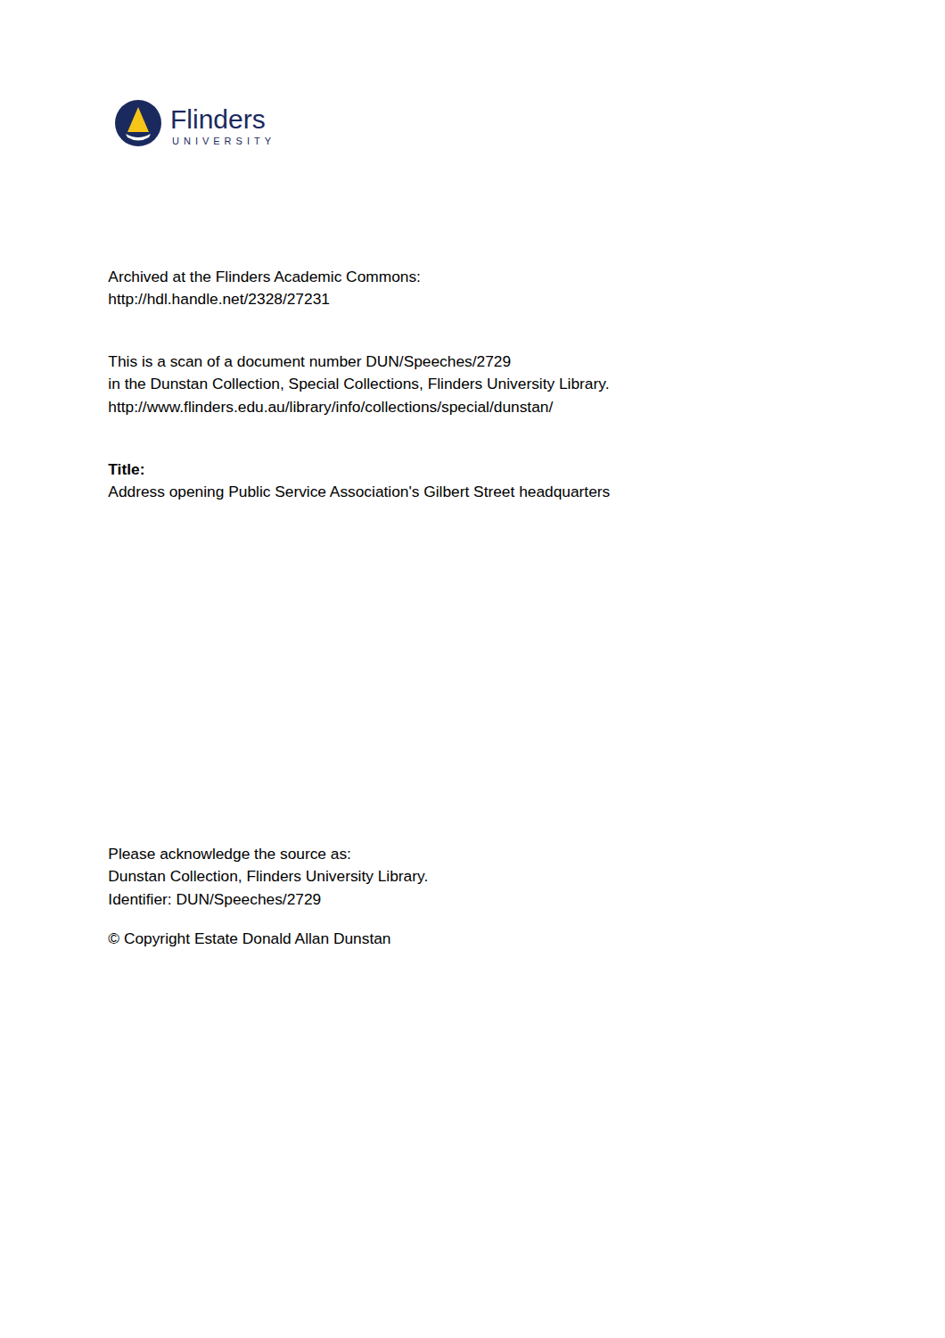Flinders UNIVERSITY
Archived at the Flinders Academic Commons:
http://hdl.handle.net/2328/27231
This is a scan of a document number DUN/Speeches/2729
in the Dunstan Collection, Special Collections, Flinders University Library.
http://www.flinders.edu.au/library/info/collections/special/dunstan/
Title:
Address opening Public Service Association's Gilbert Street headquarters
Please acknowledge the source as:
Dunstan Collection, Flinders University Library.
Identifier: DUN/Speeches/2729
© Copyright Estate Donald Allan Dunstan